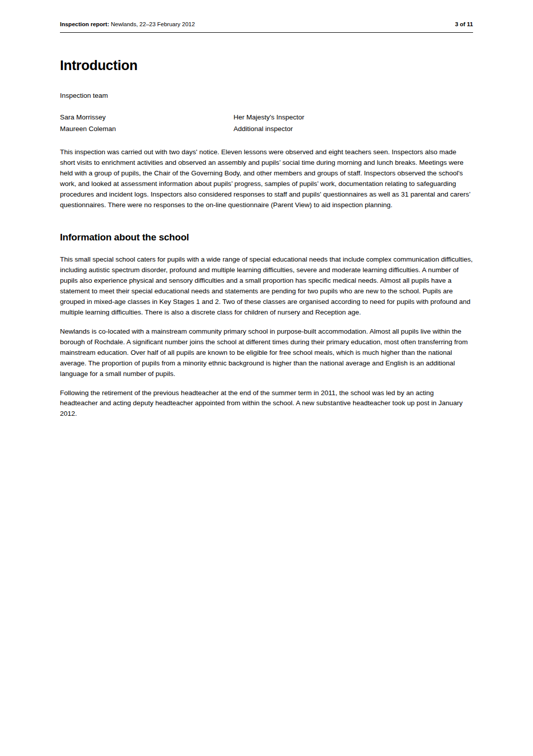Inspection report: Newlands, 22–23 February 2012
3 of 11
Introduction
Inspection team
| Sara Morrissey | Her Majesty's Inspector |
| Maureen Coleman | Additional inspector |
This inspection was carried out with two days' notice. Eleven lessons were observed and eight teachers seen. Inspectors also made short visits to enrichment activities and observed an assembly and pupils’ social time during morning and lunch breaks. Meetings were held with a group of pupils, the Chair of the Governing Body, and other members and groups of staff. Inspectors observed the school's work, and looked at assessment information about pupils’ progress, samples of pupils’ work, documentation relating to safeguarding procedures and incident logs. Inspectors also considered responses to staff and pupils' questionnaires as well as 31 parental and carers’ questionnaires. There were no responses to the on-line questionnaire (Parent View) to aid inspection planning.
Information about the school
This small special school caters for pupils with a wide range of special educational needs that include complex communication difficulties, including autistic spectrum disorder, profound and multiple learning difficulties, severe and moderate learning difficulties. A number of pupils also experience physical and sensory difficulties and a small proportion has specific medical needs. Almost all pupils have a statement to meet their special educational needs and statements are pending for two pupils who are new to the school. Pupils are grouped in mixed-age classes in Key Stages 1 and 2. Two of these classes are organised according to need for pupils with profound and multiple learning difficulties. There is also a discrete class for children of nursery and Reception age.
Newlands is co-located with a mainstream community primary school in purpose-built accommodation. Almost all pupils live within the borough of Rochdale. A significant number joins the school at different times during their primary education, most often transferring from mainstream education. Over half of all pupils are known to be eligible for free school meals, which is much higher than the national average. The proportion of pupils from a minority ethnic background is higher than the national average and English is an additional language for a small number of pupils.
Following the retirement of the previous headteacher at the end of the summer term in 2011, the school was led by an acting headteacher and acting deputy headteacher appointed from within the school. A new substantive headteacher took up post in January 2012.